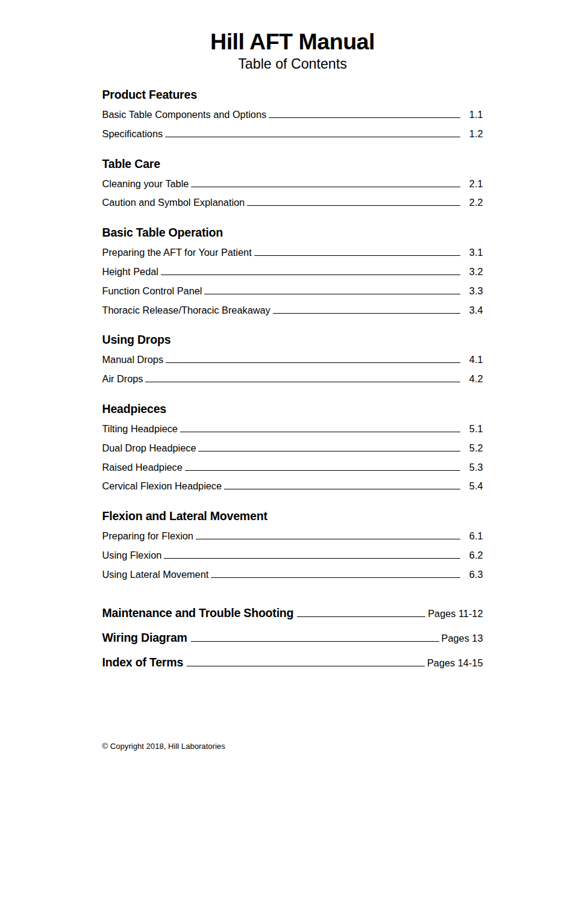Hill AFT Manual
Table of Contents
Product Features
Basic Table Components and Options 1.1
Specifications 1.2
Table Care
Cleaning your Table 2.1
Caution and Symbol Explanation 2.2
Basic Table Operation
Preparing the AFT for Your Patient 3.1
Height Pedal 3.2
Function Control Panel 3.3
Thoracic Release/Thoracic Breakaway 3.4
Using Drops
Manual Drops 4.1
Air Drops 4.2
Headpieces
Tilting Headpiece 5.1
Dual Drop Headpiece 5.2
Raised Headpiece 5.3
Cervical Flexion Headpiece 5.4
Flexion and Lateral Movement
Preparing for Flexion 6.1
Using Flexion 6.2
Using Lateral Movement 6.3
Maintenance and Trouble Shooting Pages 11-12
Wiring Diagram Pages 13
Index of Terms Pages 14-15
© Copyright 2018, Hill Laboratories